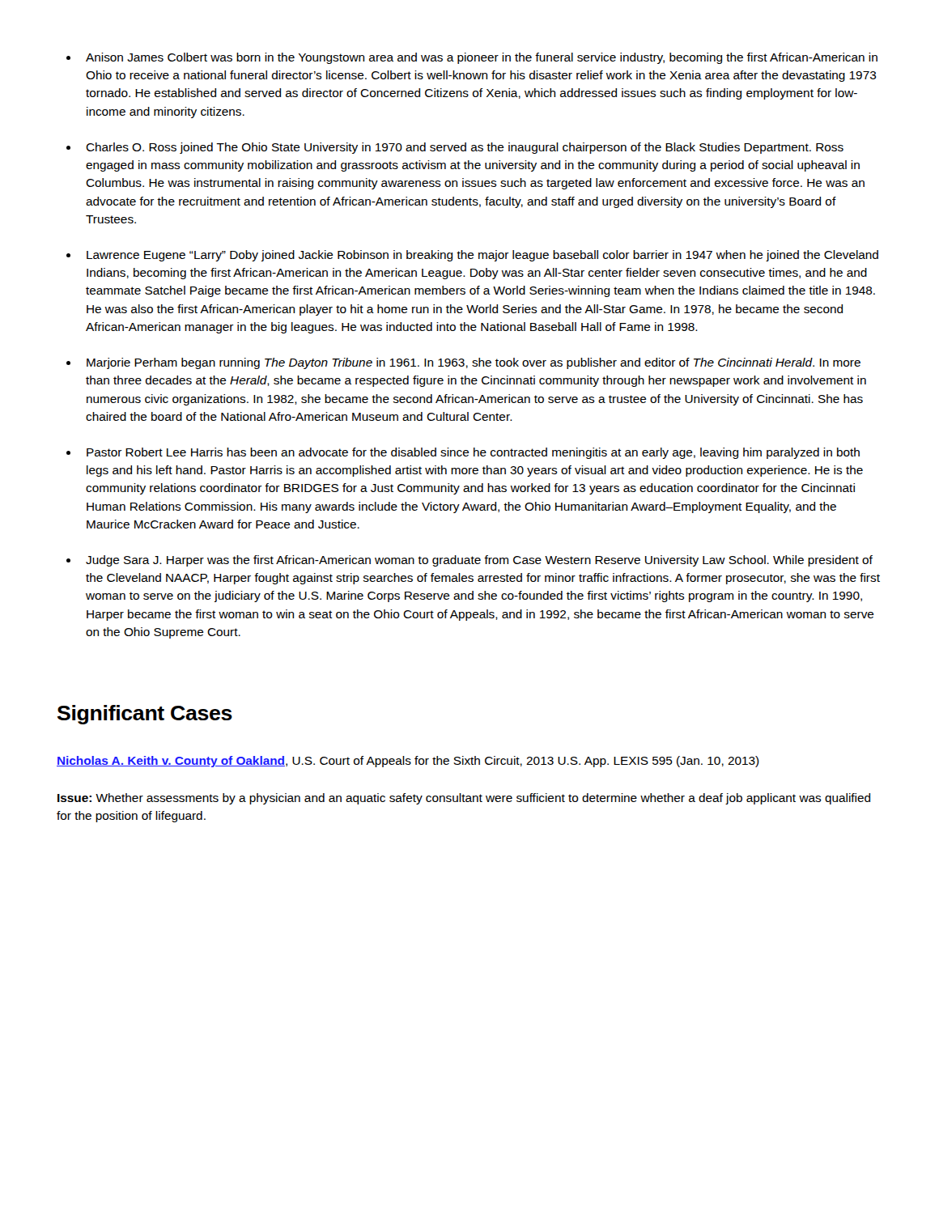Anison James Colbert was born in the Youngstown area and was a pioneer in the funeral service industry, becoming the first African-American in Ohio to receive a national funeral director’s license. Colbert is well-known for his disaster relief work in the Xenia area after the devastating 1973 tornado. He established and served as director of Concerned Citizens of Xenia, which addressed issues such as finding employment for low-income and minority citizens.
Charles O. Ross joined The Ohio State University in 1970 and served as the inaugural chairperson of the Black Studies Department. Ross engaged in mass community mobilization and grassroots activism at the university and in the community during a period of social upheaval in Columbus. He was instrumental in raising community awareness on issues such as targeted law enforcement and excessive force. He was an advocate for the recruitment and retention of African-American students, faculty, and staff and urged diversity on the university’s Board of Trustees.
Lawrence Eugene “Larry” Doby joined Jackie Robinson in breaking the major league baseball color barrier in 1947 when he joined the Cleveland Indians, becoming the first African-American in the American League. Doby was an All-Star center fielder seven consecutive times, and he and teammate Satchel Paige became the first African-American members of a World Series-winning team when the Indians claimed the title in 1948. He was also the first African-American player to hit a home run in the World Series and the All-Star Game. In 1978, he became the second African-American manager in the big leagues. He was inducted into the National Baseball Hall of Fame in 1998.
Marjorie Perham began running The Dayton Tribune in 1961. In 1963, she took over as publisher and editor of The Cincinnati Herald. In more than three decades at the Herald, she became a respected figure in the Cincinnati community through her newspaper work and involvement in numerous civic organizations. In 1982, she became the second African-American to serve as a trustee of the University of Cincinnati. She has chaired the board of the National Afro-American Museum and Cultural Center.
Pastor Robert Lee Harris has been an advocate for the disabled since he contracted meningitis at an early age, leaving him paralyzed in both legs and his left hand. Pastor Harris is an accomplished artist with more than 30 years of visual art and video production experience. He is the community relations coordinator for BRIDGES for a Just Community and has worked for 13 years as education coordinator for the Cincinnati Human Relations Commission. His many awards include the Victory Award, the Ohio Humanitarian Award–Employment Equality, and the Maurice McCracken Award for Peace and Justice.
Judge Sara J. Harper was the first African-American woman to graduate from Case Western Reserve University Law School. While president of the Cleveland NAACP, Harper fought against strip searches of females arrested for minor traffic infractions. A former prosecutor, she was the first woman to serve on the judiciary of the U.S. Marine Corps Reserve and she co-founded the first victims’ rights program in the country. In 1990, Harper became the first woman to win a seat on the Ohio Court of Appeals, and in 1992, she became the first African-American woman to serve on the Ohio Supreme Court.
Significant Cases
Nicholas A. Keith v. County of Oakland, U.S. Court of Appeals for the Sixth Circuit, 2013 U.S. App. LEXIS 595 (Jan. 10, 2013)
Issue: Whether assessments by a physician and an aquatic safety consultant were sufficient to determine whether a deaf job applicant was qualified for the position of lifeguard.